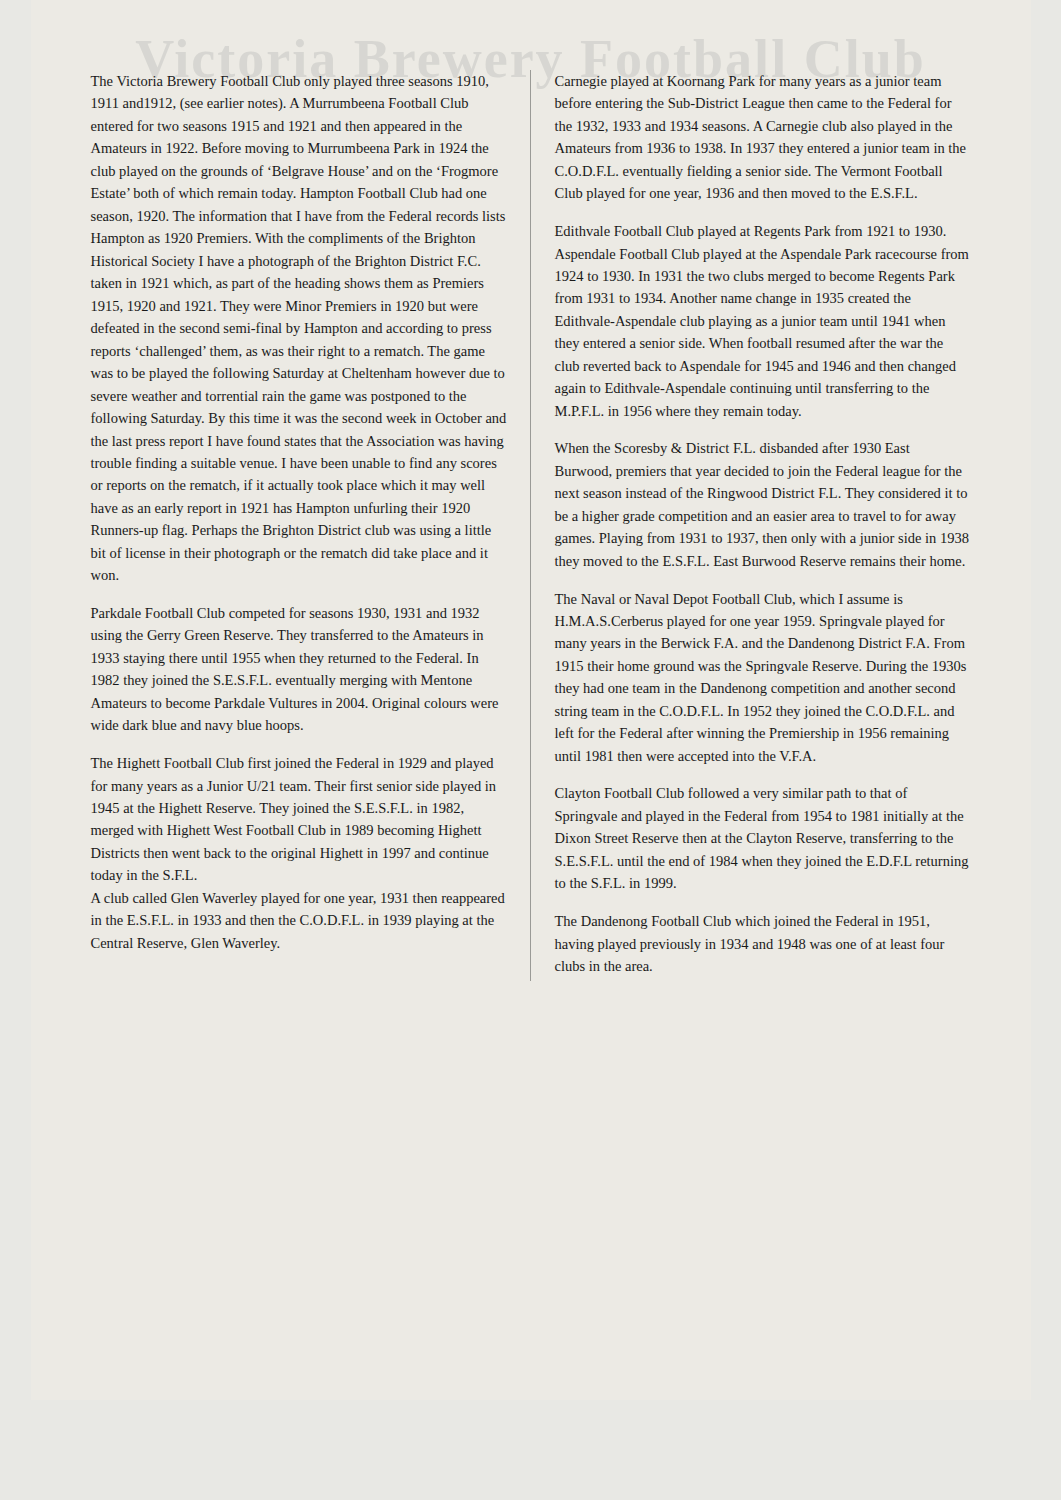Victoria Brewery Football Club
The Victoria Brewery Football Club only played three seasons 1910, 1911 and1912, (see earlier notes). A Murrumbeena Football Club entered for two seasons 1915 and 1921 and then appeared in the Amateurs in 1922. Before moving to Murrumbeena Park in 1924 the club played on the grounds of ‘Belgrave House’ and on the ‘Frogmore Estate’ both of which remain today. Hampton Football Club had one season, 1920. The information that I have from the Federal records lists Hampton as 1920 Premiers. With the compliments of the Brighton Historical Society I have a photograph of the Brighton District F.C. taken in 1921 which, as part of the heading shows them as Premiers 1915, 1920 and 1921. They were Minor Premiers in 1920 but were defeated in the second semi-final by Hampton and according to press reports ‘challenged’ them, as was their right to a rematch. The game was to be played the following Saturday at Cheltenham however due to severe weather and torrential rain the game was postponed to the following Saturday. By this time it was the second week in October and the last press report I have found states that the Association was having trouble finding a suitable venue. I have been unable to find any scores or reports on the rematch, if it actually took place which it may well have as an early report in 1921 has Hampton unfurling their 1920 Runners-up flag. Perhaps the Brighton District club was using a little bit of license in their photograph or the rematch did take place and it won.
Parkdale Football Club competed for seasons 1930, 1931 and 1932 using the Gerry Green Reserve. They transferred to the Amateurs in 1933 staying there until 1955 when they returned to the Federal. In 1982 they joined the S.E.S.F.L. eventually merging with Mentone Amateurs to become Parkdale Vultures in 2004. Original colours were wide dark blue and navy blue hoops.
The Highett Football Club first joined the Federal in 1929 and played for many years as a Junior U/21 team. Their first senior side played in 1945 at the Highett Reserve. They joined the S.E.S.F.L. in 1982, merged with Highett West Football Club in 1989 becoming Highett Districts then went back to the original Highett in 1997 and continue today in the S.F.L.
A club called Glen Waverley played for one year, 1931 then reappeared in the E.S.F.L. in 1933 and then the C.O.D.F.L. in 1939 playing at the Central Reserve, Glen Waverley.
Carnegie played at Koornang Park for many years as a junior team before entering the Sub-District League then came to the Federal for the 1932, 1933 and 1934 seasons. A Carnegie club also played in the Amateurs from 1936 to 1938. In 1937 they entered a junior team in the C.O.D.F.L. eventually fielding a senior side. The Vermont Football Club played for one year, 1936 and then moved to the E.S.F.L.
Edithvale Football Club played at Regents Park from 1921 to 1930. Aspendale Football Club played at the Aspendale Park racecourse from 1924 to 1930. In 1931 the two clubs merged to become Regents Park from 1931 to 1934. Another name change in 1935 created the Edithvale-Aspendale club playing as a junior team until 1941 when they entered a senior side. When football resumed after the war the club reverted back to Aspendale for 1945 and 1946 and then changed again to Edithvale-Aspendale continuing until transferring to the M.P.F.L. in 1956 where they remain today.
When the Scoresby & District F.L. disbanded after 1930 East Burwood, premiers that year decided to join the Federal league for the next season instead of the Ringwood District F.L. They considered it to be a higher grade competition and an easier area to travel to for away games. Playing from 1931 to 1937, then only with a junior side in 1938 they moved to the E.S.F.L. East Burwood Reserve remains their home.
The Naval or Naval Depot Football Club, which I assume is H.M.A.S.Cerberus played for one year 1959. Springvale played for many years in the Berwick F.A. and the Dandenong District F.A. From 1915 their home ground was the Springvale Reserve. During the 1930s they had one team in the Dandenong competition and another second string team in the C.O.D.F.L. In 1952 they joined the C.O.D.F.L. and left for the Federal after winning the Premiership in 1956 remaining until 1981 then were accepted into the V.F.A.
Clayton Football Club followed a very similar path to that of Springvale and played in the Federal from 1954 to 1981 initially at the Dixon Street Reserve then at the Clayton Reserve, transferring to the S.E.S.F.L. until the end of 1984 when they joined the E.D.F.L returning to the S.F.L. in 1999.
The Dandenong Football Club which joined the Federal in 1951, having played previously in 1934 and 1948 was one of at least four clubs in the area.